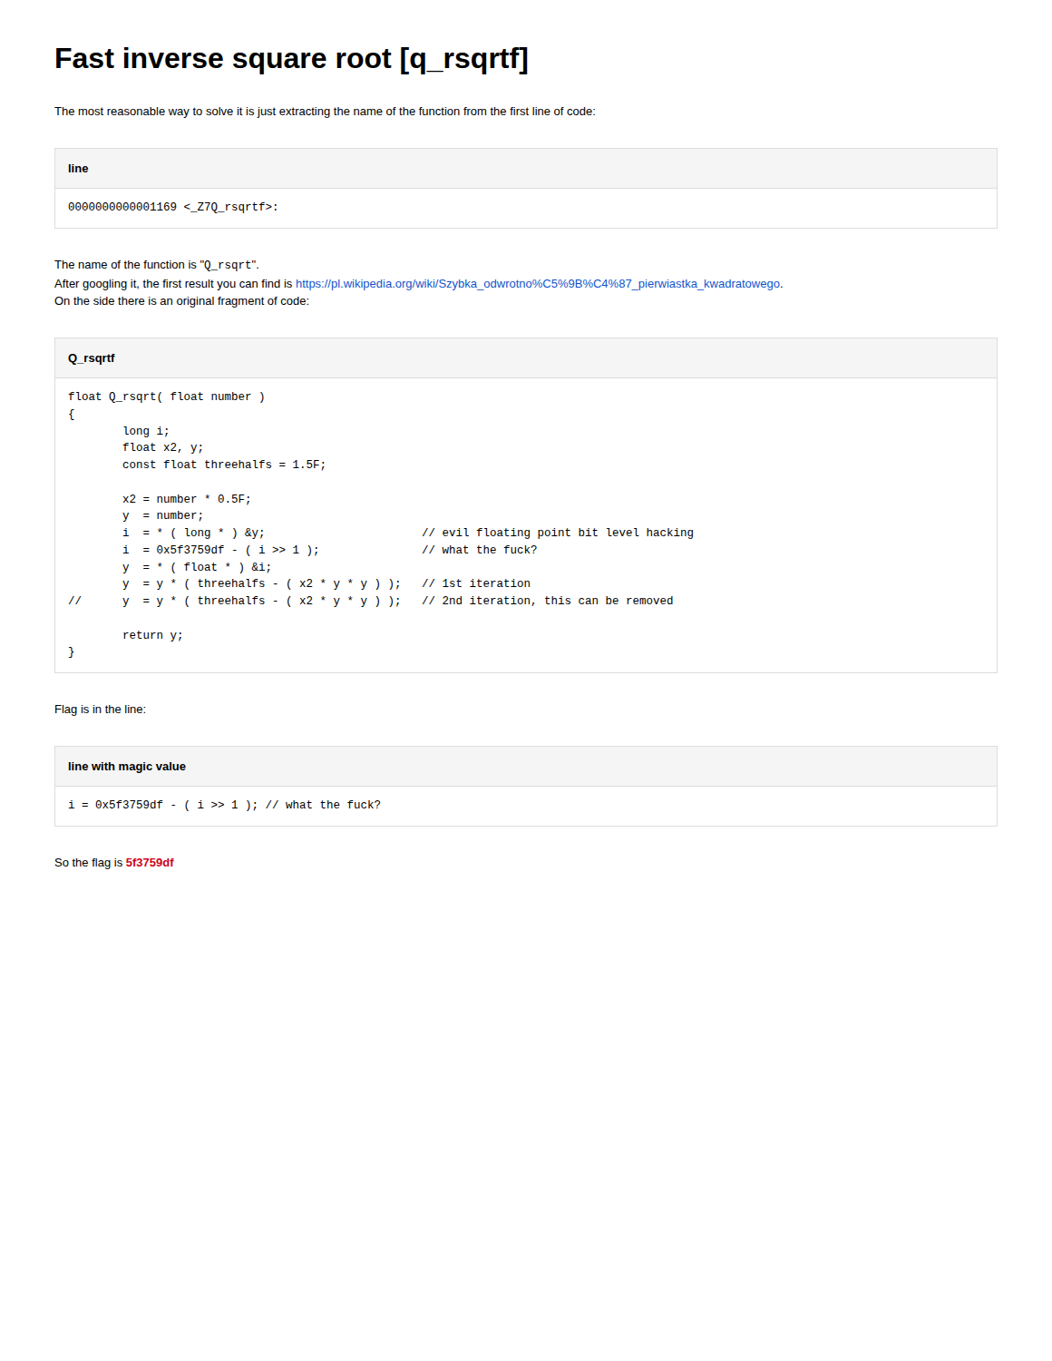Fast inverse square root [q_rsqrtf]
The most reasonable way to solve it is just extracting the name of the function from the first line of code:
line
0000000000001169 <_Z7Q_rsqrtf>:
The name of the function is "Q_rsqrt".
After googling it, the first result you can find is https://pl.wikipedia.org/wiki/Szybka_odwrotno%C5%9B%C4%87_pierwiastka_kwadratowego.
On the side there is an original fragment of code:
Q_rsqrtf
float Q_rsqrt( float number )
{
        long i;
        float x2, y;
        const float threehalfs = 1.5F;

        x2 = number * 0.5F;
        y  = number;
        i  = * ( long * ) &y;                       // evil floating point bit level hacking
        i  = 0x5f3759df - ( i >> 1 );               // what the fuck?
        y  = * ( float * ) &i;
        y  = y * ( threehalfs - ( x2 * y * y ) );   // 1st iteration
//      y  = y * ( threehalfs - ( x2 * y * y ) );   // 2nd iteration, this can be removed

        return y;
}
Flag is in the line:
line with magic value
i = 0x5f3759df - ( i >> 1 ); // what the fuck?
So the flag is 5f3759df